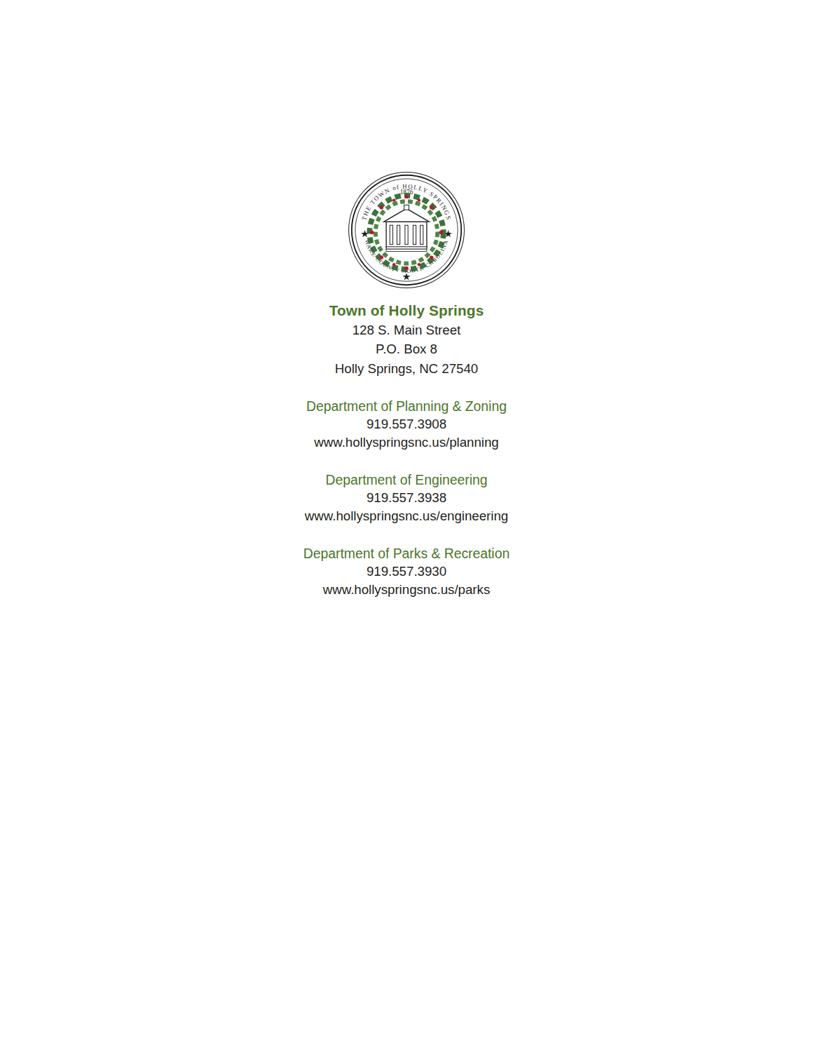THE TOWN of HOLLY SPRINGS WAKE COUNTY NORTH CAROLINA 1876
Town of Holly Springs
128 S. Main Street
P.O. Box 8
Holly Springs, NC 27540
Department of Planning & Zoning
919.557.3908
www.hollyspringsnc.us/planning
Department of Engineering
919.557.3938
www.hollyspringsnc.us/engineering
Department of Parks & Recreation
919.557.3930
www.hollyspringsnc.us/parks